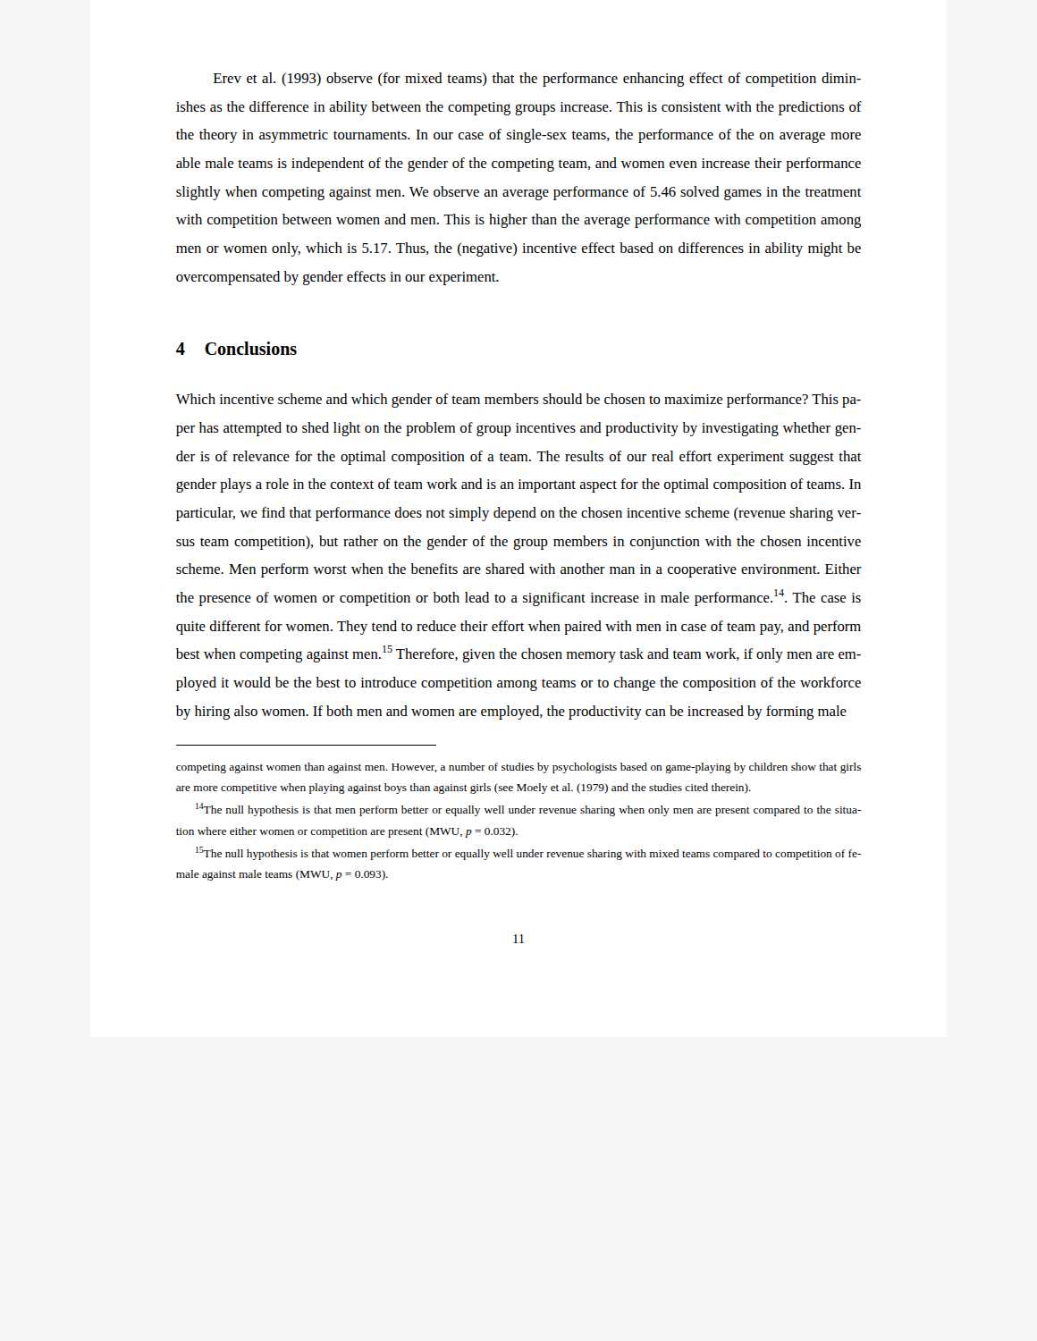Erev et al. (1993) observe (for mixed teams) that the performance enhancing effect of competition diminishes as the difference in ability between the competing groups increase. This is consistent with the predictions of the theory in asymmetric tournaments. In our case of single-sex teams, the performance of the on average more able male teams is independent of the gender of the competing team, and women even increase their performance slightly when competing against men. We observe an average performance of 5.46 solved games in the treatment with competition between women and men. This is higher than the average performance with competition among men or women only, which is 5.17. Thus, the (negative) incentive effect based on differences in ability might be overcompensated by gender effects in our experiment.
4 Conclusions
Which incentive scheme and which gender of team members should be chosen to maximize performance? This paper has attempted to shed light on the problem of group incentives and productivity by investigating whether gender is of relevance for the optimal composition of a team. The results of our real effort experiment suggest that gender plays a role in the context of team work and is an important aspect for the optimal composition of teams. In particular, we find that performance does not simply depend on the chosen incentive scheme (revenue sharing versus team competition), but rather on the gender of the group members in conjunction with the chosen incentive scheme. Men perform worst when the benefits are shared with another man in a cooperative environment. Either the presence of women or competition or both lead to a significant increase in male performance.14. The case is quite different for women. They tend to reduce their effort when paired with men in case of team pay, and perform best when competing against men.15 Therefore, given the chosen memory task and team work, if only men are employed it would be the best to introduce competition among teams or to change the composition of the workforce by hiring also women. If both men and women are employed, the productivity can be increased by forming male
competing against women than against men. However, a number of studies by psychologists based on game-playing by children show that girls are more competitive when playing against boys than against girls (see Moely et al. (1979) and the studies cited therein).
14The null hypothesis is that men perform better or equally well under revenue sharing when only men are present compared to the situation where either women or competition are present (MWU, p = 0.032).
15The null hypothesis is that women perform better or equally well under revenue sharing with mixed teams compared to competition of female against male teams (MWU, p = 0.093).
11